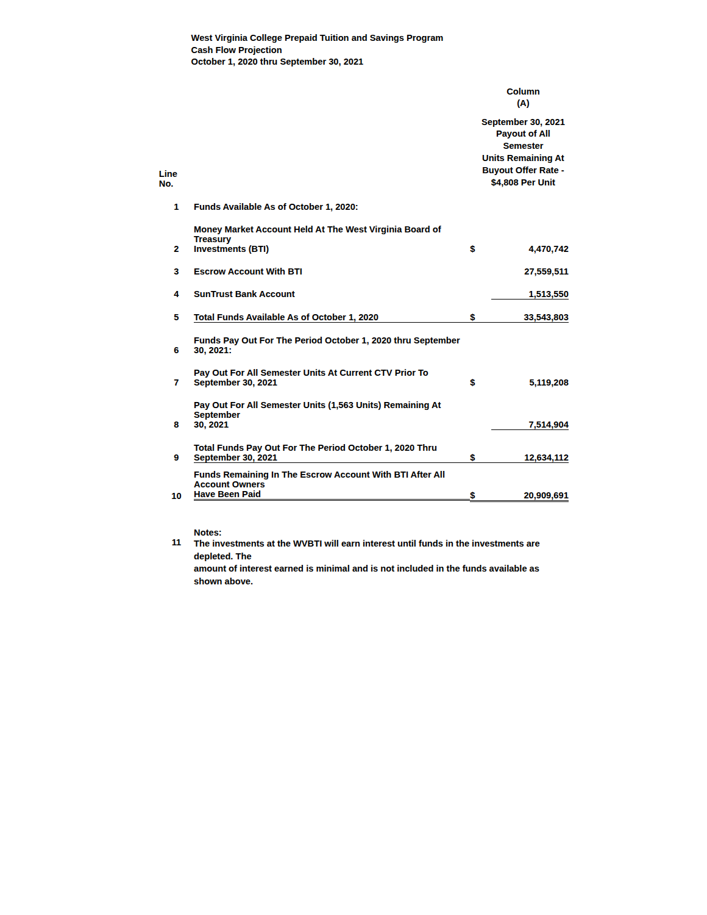West Virginia College Prepaid Tuition and Savings Program
Cash Flow Projection
October 1, 2020 thru September 30, 2021
| | | Column (A) |
| Line No. | | September 30, 2021 Payout of All Semester Units Remaining At Buyout Offer Rate - $4,808 Per Unit |
| 1 | Funds Available As of October 1, 2020: | | |
| 2 | Money Market Account Held At The West Virginia Board of Treasury Investments (BTI) | $ | 4,470,742 |
| 3 | Escrow Account With BTI | | 27,559,511 |
| 4 | SunTrust Bank Account | | 1,513,550 |
| 5 | Total Funds Available As of October 1, 2020 | $ | 33,543,803 |
| 6 | Funds Pay Out For The Period October 1, 2020 thru September 30, 2021: | | |
| 7 | Pay Out For All Semester Units At Current CTV Prior To September 30, 2021 | $ | 5,119,208 |
| 8 | Pay Out For All Semester Units (1,563 Units) Remaining At September 30, 2021 | | 7,514,904 |
| 9 | Total Funds Pay Out For The Period October 1, 2020 Thru September 30, 2021 | $ | 12,634,112 |
| 10 | Funds Remaining In The Escrow Account With BTI After All Account Owners Have Been Paid | $ | 20,909,691 |
| | Notes: |
| 11 | The investments at the WVBTI will earn interest until funds in the investments are depleted. The amount of interest earned is minimal and is not included in the funds available as shown above. |